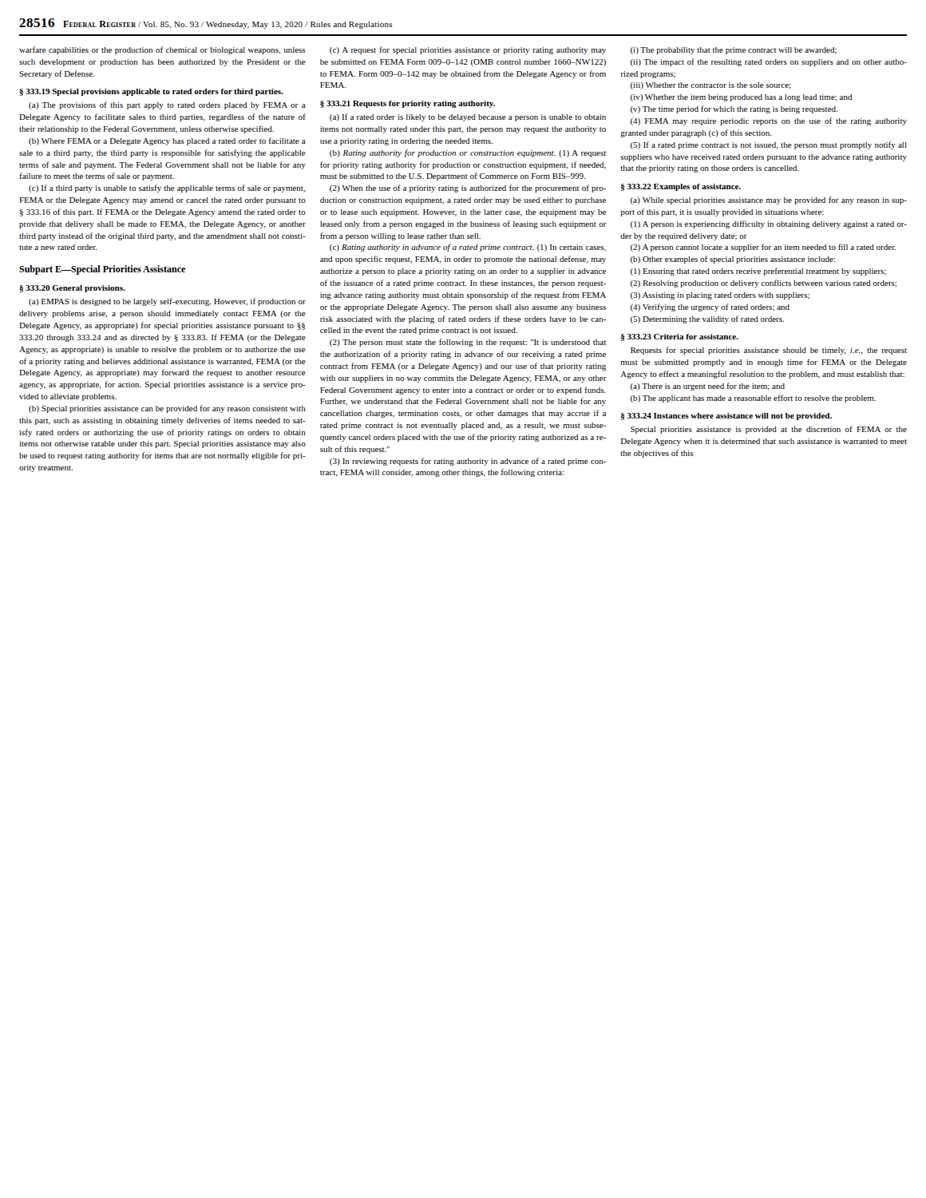28516 Federal Register / Vol. 85, No. 93 / Wednesday, May 13, 2020 / Rules and Regulations
warfare capabilities or the production of chemical or biological weapons, unless such development or production has been authorized by the President or the Secretary of Defense.
§ 333.19 Special provisions applicable to rated orders for third parties.
(a) The provisions of this part apply to rated orders placed by FEMA or a Delegate Agency to facilitate sales to third parties, regardless of the nature of their relationship to the Federal Government, unless otherwise specified.
(b) Where FEMA or a Delegate Agency has placed a rated order to facilitate a sale to a third party, the third party is responsible for satisfying the applicable terms of sale and payment. The Federal Government shall not be liable for any failure to meet the terms of sale or payment.
(c) If a third party is unable to satisfy the applicable terms of sale or payment, FEMA or the Delegate Agency may amend or cancel the rated order pursuant to § 333.16 of this part. If FEMA or the Delegate Agency amend the rated order to provide that delivery shall be made to FEMA, the Delegate Agency, or another third party instead of the original third party, and the amendment shall not constitute a new rated order.
Subpart E—Special Priorities Assistance
§ 333.20 General provisions.
(a) EMPAS is designed to be largely self-executing. However, if production or delivery problems arise, a person should immediately contact FEMA (or the Delegate Agency, as appropriate) for special priorities assistance pursuant to §§ 333.20 through 333.24 and as directed by § 333.83. If FEMA (or the Delegate Agency, as appropriate) is unable to resolve the problem or to authorize the use of a priority rating and believes additional assistance is warranted, FEMA (or the Delegate Agency, as appropriate) may forward the request to another resource agency, as appropriate, for action. Special priorities assistance is a service provided to alleviate problems.
(b) Special priorities assistance can be provided for any reason consistent with this part, such as assisting in obtaining timely deliveries of items needed to satisfy rated orders or authorizing the use of priority ratings on orders to obtain items not otherwise ratable under this part. Special priorities assistance may also be used to request rating authority for items that are not normally eligible for priority treatment.
(c) A request for special priorities assistance or priority rating authority may be submitted on FEMA Form 009–0–142 (OMB control number 1660–NW122) to FEMA. Form 009–0–142 may be obtained from the Delegate Agency or from FEMA.
§ 333.21 Requests for priority rating authority.
(a) If a rated order is likely to be delayed because a person is unable to obtain items not normally rated under this part, the person may request the authority to use a priority rating in ordering the needed items.
(b) Rating authority for production or construction equipment. (1) A request for priority rating authority for production or construction equipment, if needed, must be submitted to the U.S. Department of Commerce on Form BIS–999.
(2) When the use of a priority rating is authorized for the procurement of production or construction equipment, a rated order may be used either to purchase or to lease such equipment. However, in the latter case, the equipment may be leased only from a person engaged in the business of leasing such equipment or from a person willing to lease rather than sell.
(c) Rating authority in advance of a rated prime contract. (1) In certain cases, and upon specific request, FEMA, in order to promote the national defense, may authorize a person to place a priority rating on an order to a supplier in advance of the issuance of a rated prime contract. In these instances, the person requesting advance rating authority must obtain sponsorship of the request from FEMA or the appropriate Delegate Agency. The person shall also assume any business risk associated with the placing of rated orders if these orders have to be cancelled in the event the rated prime contract is not issued.
(2) The person must state the following in the request: ''It is understood that the authorization of a priority rating in advance of our receiving a rated prime contract from FEMA (or a Delegate Agency) and our use of that priority rating with our suppliers in no way commits the Delegate Agency, FEMA, or any other Federal Government agency to enter into a contract or order or to expend funds. Further, we understand that the Federal Government shall not be liable for any cancellation charges, termination costs, or other damages that may accrue if a rated prime contract is not eventually placed and, as a result, we must subsequently cancel orders placed with the use of the priority rating authorized as a result of this request.''
(3) In reviewing requests for rating authority in advance of a rated prime contract, FEMA will consider, among other things, the following criteria:
(i) The probability that the prime contract will be awarded;
(ii) The impact of the resulting rated orders on suppliers and on other authorized programs;
(iii) Whether the contractor is the sole source;
(iv) Whether the item being produced has a long lead time; and
(v) The time period for which the rating is being requested.
(4) FEMA may require periodic reports on the use of the rating authority granted under paragraph (c) of this section.
(5) If a rated prime contract is not issued, the person must promptly notify all suppliers who have received rated orders pursuant to the advance rating authority that the priority rating on those orders is cancelled.
§ 333.22 Examples of assistance.
(a) While special priorities assistance may be provided for any reason in support of this part, it is usually provided in situations where:
(1) A person is experiencing difficulty in obtaining delivery against a rated order by the required delivery date; or
(2) A person cannot locate a supplier for an item needed to fill a rated order.
(b) Other examples of special priorities assistance include:
(1) Ensuring that rated orders receive preferential treatment by suppliers;
(2) Resolving production or delivery conflicts between various rated orders;
(3) Assisting in placing rated orders with suppliers;
(4) Verifying the urgency of rated orders; and
(5) Determining the validity of rated orders.
§ 333.23 Criteria for assistance.
Requests for special priorities assistance should be timely, i.e., the request must be submitted promptly and in enough time for FEMA or the Delegate Agency to effect a meaningful resolution to the problem, and must establish that:
(a) There is an urgent need for the item; and
(b) The applicant has made a reasonable effort to resolve the problem.
§ 333.24 Instances where assistance will not be provided.
Special priorities assistance is provided at the discretion of FEMA or the Delegate Agency when it is determined that such assistance is warranted to meet the objectives of this